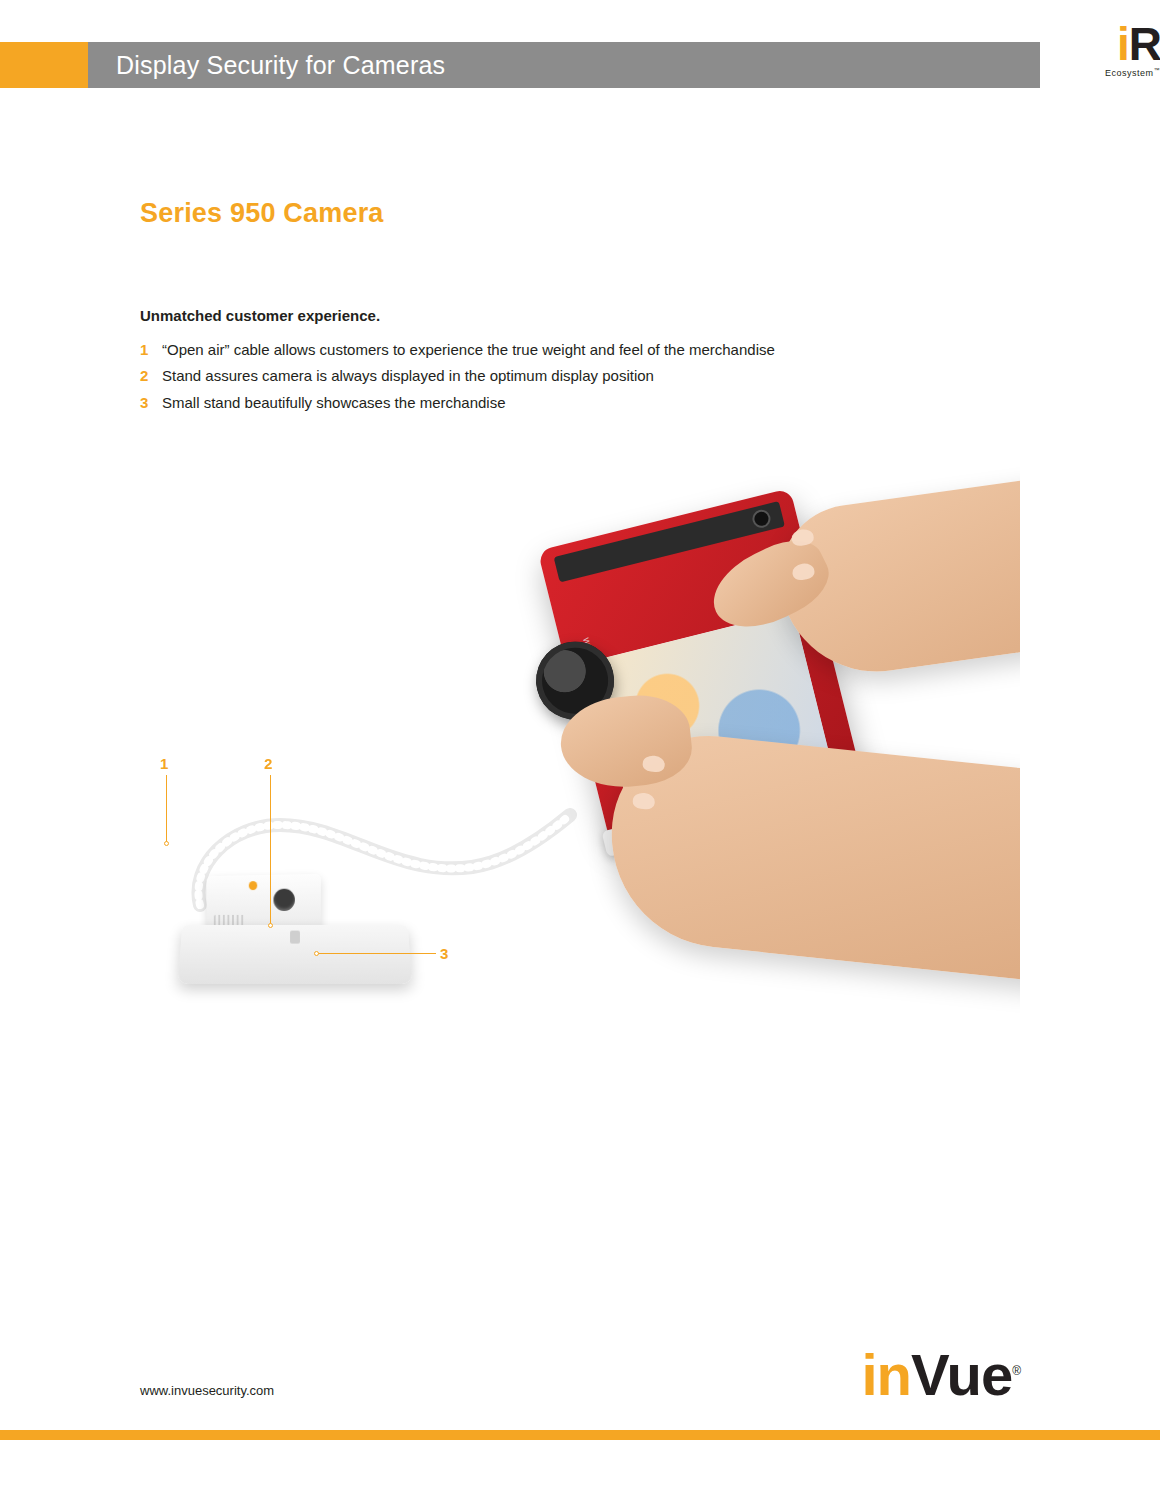Display Security for Cameras
i R
Ecosystem™
Series 950 Camera
Unmatched customer experience.
1“Open air” cable allows customers to experience the true weight and feel of the merchandise
2 Stand assures camera is always displayed in the optimum display position
3 Small stand beautifully showcases the merchandise
WB30F
1 2 3
www.invuesecurity.com
in Vue®